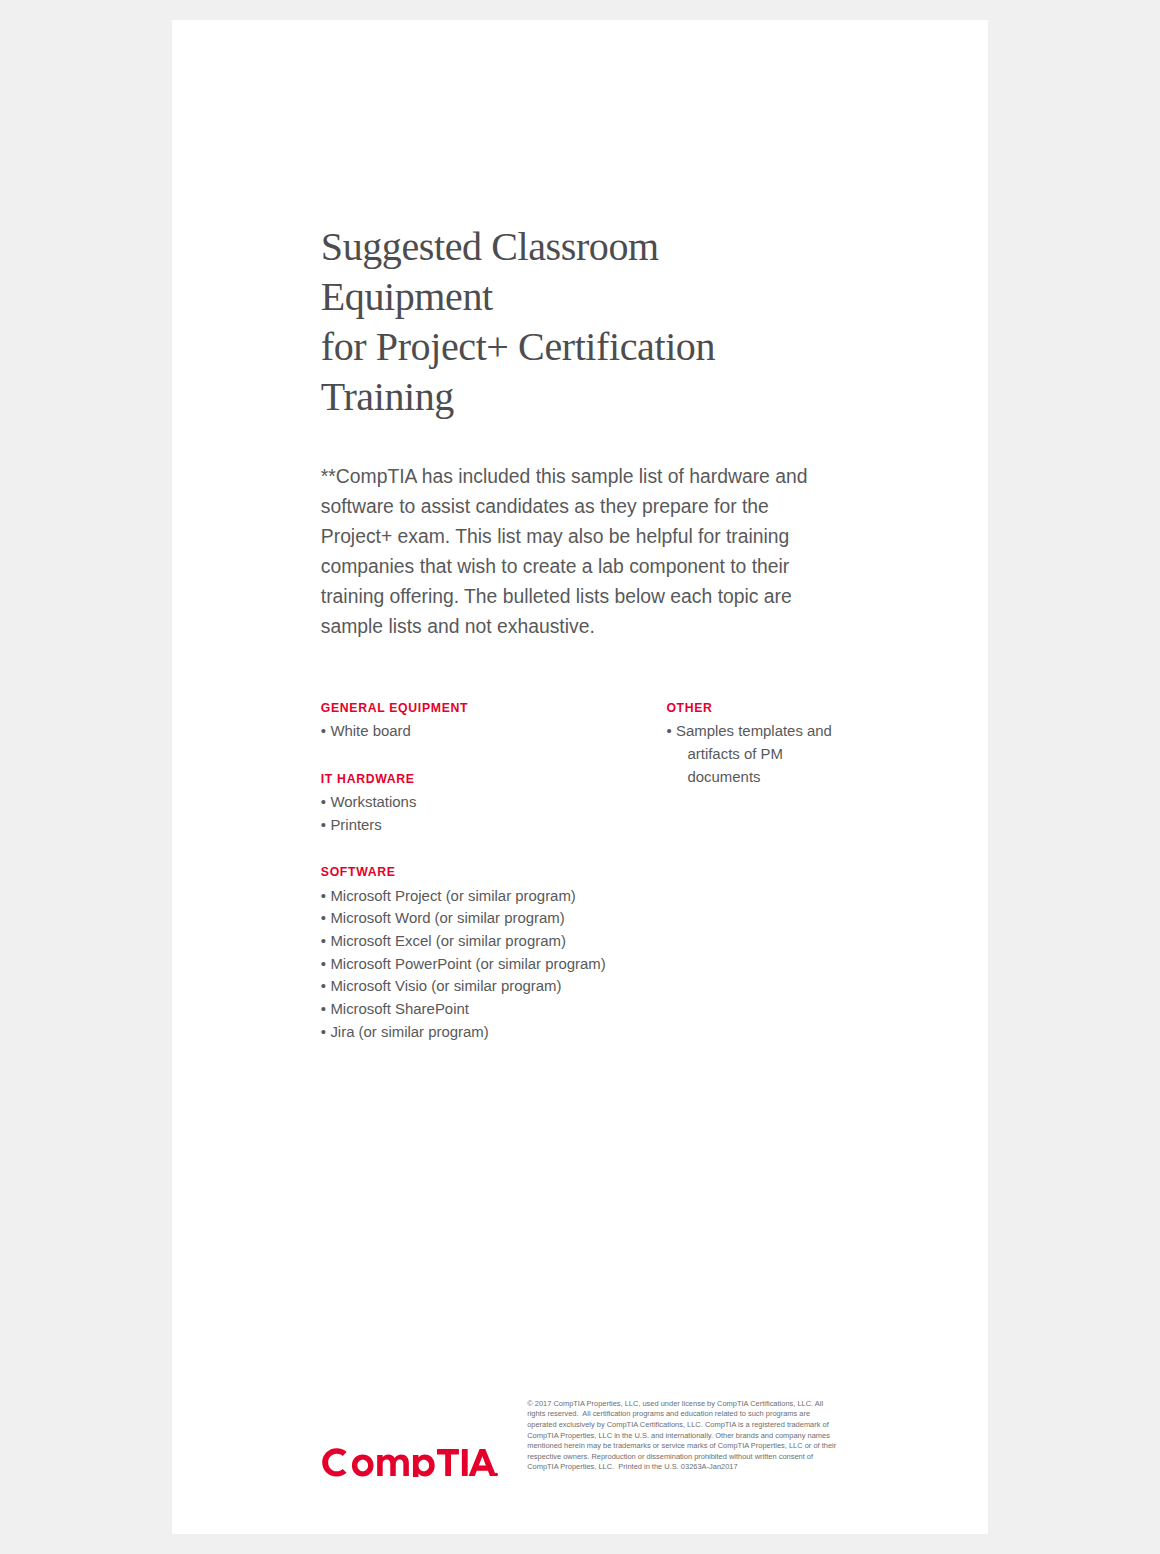Suggested Classroom Equipment
for Project+ Certification Training
**CompTIA has included this sample list of hardware and software to assist candidates as they prepare for the Project+ exam. This list may also be helpful for training companies that wish to create a lab component to their training offering. The bulleted lists below each topic are sample lists and not exhaustive.
General Equipment
White board
IT Hardware
Workstations
Printers
Software
Microsoft Project (or similar program)
Microsoft Word (or similar program)
Microsoft Excel (or similar program)
Microsoft PowerPoint (or similar program)
Microsoft Visio (or similar program)
Microsoft SharePoint
Jira (or similar program)
Other
Samples templates and
artifacts of PM documents
© 2017 CompTIA Properties, LLC, used under license by CompTIA Certifications, LLC. All rights reserved. All certification programs and education related to such programs are operated exclusively by CompTIA Certifications, LLC. CompTIA is a registered trademark of CompTIA Properties, LLC in the U.S. and internationally. Other brands and company names mentioned herein may be trademarks or service marks of CompTIA Properties, LLC or of their respective owners. Reproduction or dissemination prohibited without written consent of CompTIA Properties, LLC. Printed in the U.S. 03263A-Jan2017